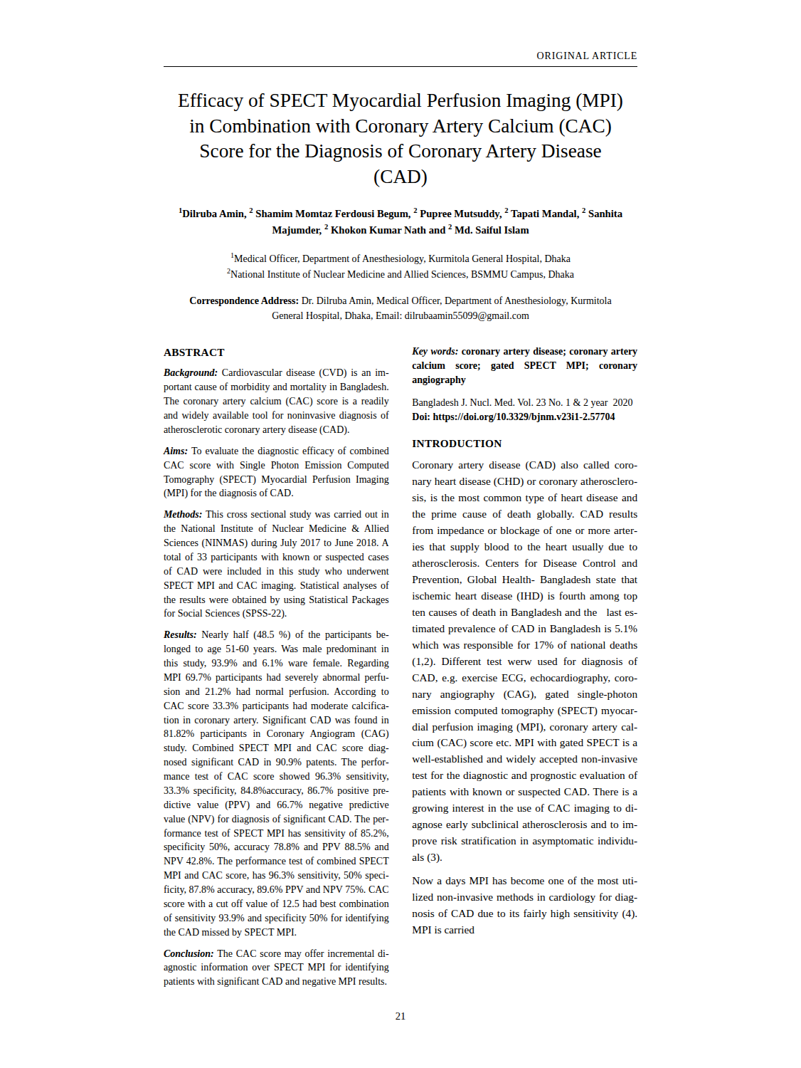ORIGINAL ARTICLE
Efficacy of SPECT Myocardial Perfusion Imaging (MPI) in Combination with Coronary Artery Calcium (CAC) Score for the Diagnosis of Coronary Artery Disease (CAD)
1Dilruba Amin, 2 Shamim Momtaz Ferdousi Begum, 2 Pupree Mutsuddy, 2 Tapati Mandal, 2 Sanhita Majumder, 2 Khokon Kumar Nath and 2 Md. Saiful Islam
1Medical Officer, Department of Anesthesiology, Kurmitola General Hospital, Dhaka
2National Institute of Nuclear Medicine and Allied Sciences, BSMMU Campus, Dhaka
Correspondence Address: Dr. Dilruba Amin, Medical Officer, Department of Anesthesiology, Kurmitola General Hospital, Dhaka, Email: dilrubaamin55099@gmail.com
ABSTRACT
Background: Cardiovascular disease (CVD) is an important cause of morbidity and mortality in Bangladesh. The coronary artery calcium (CAC) score is a readily and widely available tool for noninvasive diagnosis of atherosclerotic coronary artery disease (CAD).
Aims: To evaluate the diagnostic efficacy of combined CAC score with Single Photon Emission Computed Tomography (SPECT) Myocardial Perfusion Imaging (MPI) for the diagnosis of CAD.
Methods: This cross sectional study was carried out in the National Institute of Nuclear Medicine & Allied Sciences (NINMAS) during July 2017 to June 2018. A total of 33 participants with known or suspected cases of CAD were included in this study who underwent SPECT MPI and CAC imaging. Statistical analyses of the results were obtained by using Statistical Packages for Social Sciences (SPSS-22).
Results: Nearly half (48.5 %) of the participants belonged to age 51-60 years. Was male predominant in this study, 93.9% and 6.1% ware female. Regarding MPI 69.7% participants had severely abnormal perfusion and 21.2% had normal perfusion. According to CAC score 33.3% participants had moderate calcification in coronary artery. Significant CAD was found in 81.82% participants in Coronary Angiogram (CAG) study. Combined SPECT MPI and CAC score diagnosed significant CAD in 90.9% patents. The performance test of CAC score showed 96.3% sensitivity, 33.3% specificity, 84.8%accuracy, 86.7% positive predictive value (PPV) and 66.7% negative predictive value (NPV) for diagnosis of significant CAD. The performance test of SPECT MPI has sensitivity of 85.2%, specificity 50%, accuracy 78.8% and PPV 88.5% and NPV 42.8%. The performance test of combined SPECT MPI and CAC score, has 96.3% sensitivity, 50% specificity, 87.8% accuracy, 89.6% PPV and NPV 75%. CAC score with a cut off value of 12.5 had best combination of sensitivity 93.9% and specificity 50% for identifying the CAD missed by SPECT MPI.
Conclusion: The CAC score may offer incremental diagnostic information over SPECT MPI for identifying patients with significant CAD and negative MPI results.
Key words: coronary artery disease; coronary artery calcium score; gated SPECT MPI; coronary angiography
Bangladesh J. Nucl. Med. Vol. 23 No. 1 & 2 year 2020
Doi: https://doi.org/10.3329/bjnm.v23i1-2.57704
INTRODUCTION
Coronary artery disease (CAD) also called coronary heart disease (CHD) or coronary atherosclerosis, is the most common type of heart disease and the prime cause of death globally. CAD results from impedance or blockage of one or more arteries that supply blood to the heart usually due to atherosclerosis. Centers for Disease Control and Prevention, Global Health- Bangladesh state that ischemic heart disease (IHD) is fourth among top ten causes of death in Bangladesh and the last estimated prevalence of CAD in Bangladesh is 5.1% which was responsible for 17% of national deaths (1,2). Different test werw used for diagnosis of CAD, e.g. exercise ECG, echocardiography, coronary angiography (CAG), gated single-photon emission computed tomography (SPECT) myocardial perfusion imaging (MPI), coronary artery calcium (CAC) score etc. MPI with gated SPECT is a well-established and widely accepted non-invasive test for the diagnostic and prognostic evaluation of patients with known or suspected CAD. There is a growing interest in the use of CAC imaging to diagnose early subclinical atherosclerosis and to improve risk stratification in asymptomatic individuals (3).
Now a days MPI has become one of the most utilized non-invasive methods in cardiology for diagnosis of CAD due to its fairly high sensitivity (4). MPI is carried
21